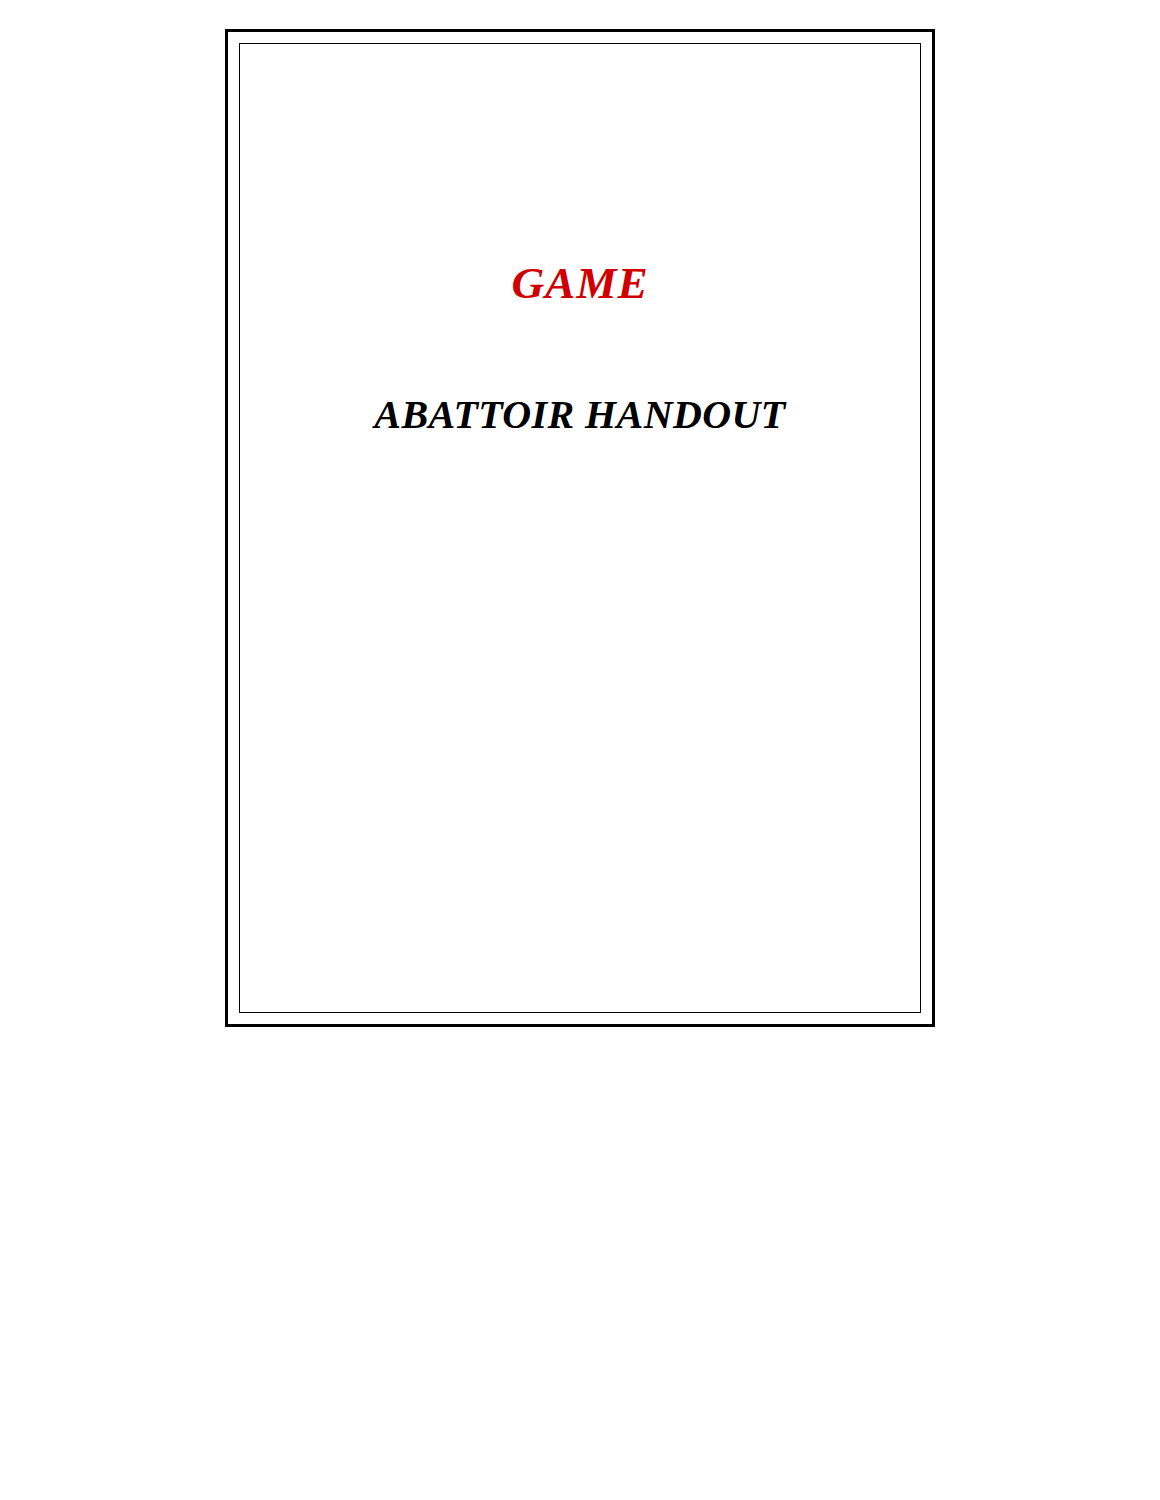GAME
ABATTOIR HANDOUT